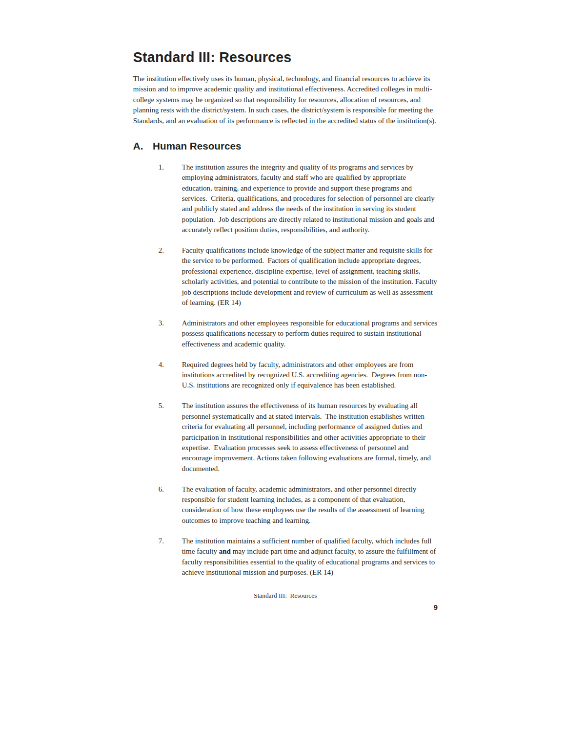Standard III: Resources
The institution effectively uses its human, physical, technology, and financial resources to achieve its mission and to improve academic quality and institutional effectiveness. Accredited colleges in multi-college systems may be organized so that responsibility for resources, allocation of resources, and planning rests with the district/system. In such cases, the district/system is responsible for meeting the Standards, and an evaluation of its performance is reflected in the accredited status of the institution(s).
A. Human Resources
1. The institution assures the integrity and quality of its programs and services by employing administrators, faculty and staff who are qualified by appropriate education, training, and experience to provide and support these programs and services. Criteria, qualifications, and procedures for selection of personnel are clearly and publicly stated and address the needs of the institution in serving its student population. Job descriptions are directly related to institutional mission and goals and accurately reflect position duties, responsibilities, and authority.
2. Faculty qualifications include knowledge of the subject matter and requisite skills for the service to be performed. Factors of qualification include appropriate degrees, professional experience, discipline expertise, level of assignment, teaching skills, scholarly activities, and potential to contribute to the mission of the institution. Faculty job descriptions include development and review of curriculum as well as assessment of learning. (ER 14)
3. Administrators and other employees responsible for educational programs and services possess qualifications necessary to perform duties required to sustain institutional effectiveness and academic quality.
4. Required degrees held by faculty, administrators and other employees are from institutions accredited by recognized U.S. accrediting agencies. Degrees from non-U.S. institutions are recognized only if equivalence has been established.
5. The institution assures the effectiveness of its human resources by evaluating all personnel systematically and at stated intervals. The institution establishes written criteria for evaluating all personnel, including performance of assigned duties and participation in institutional responsibilities and other activities appropriate to their expertise. Evaluation processes seek to assess effectiveness of personnel and encourage improvement. Actions taken following evaluations are formal, timely, and documented.
6. The evaluation of faculty, academic administrators, and other personnel directly responsible for student learning includes, as a component of that evaluation, consideration of how these employees use the results of the assessment of learning outcomes to improve teaching and learning.
7. The institution maintains a sufficient number of qualified faculty, which includes full time faculty and may include part time and adjunct faculty, to assure the fulfillment of faculty responsibilities essential to the quality of educational programs and services to achieve institutional mission and purposes. (ER 14)
Standard III: Resources
9